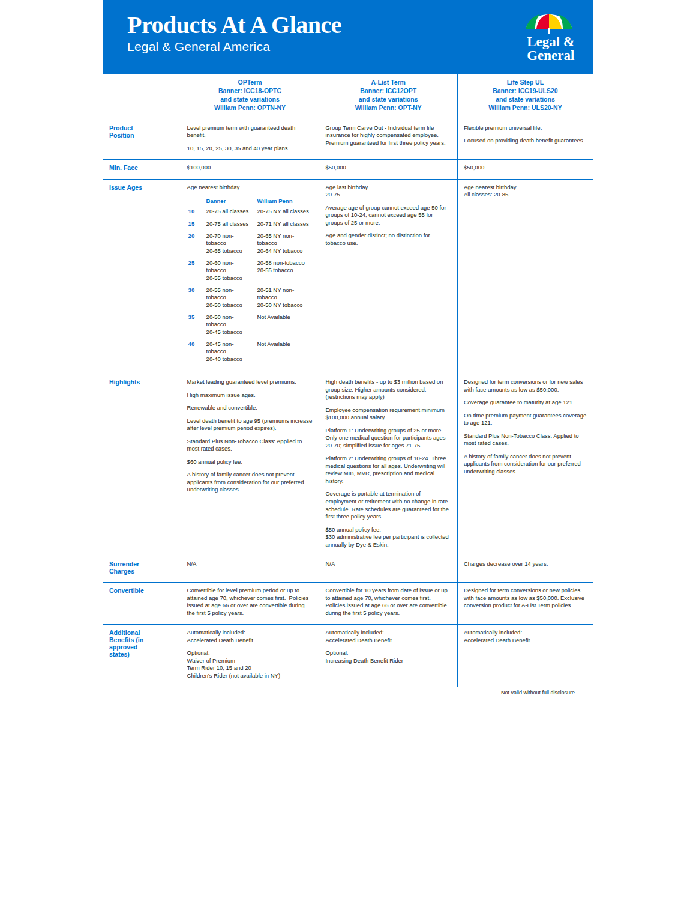Products At A Glance
Legal & General America
Legal &
General
| | OPTerm Banner: ICC18-OPTC and state variations William Penn: OPTN-NY | A-List Term Banner: ICC12OPT and state variations William Penn: OPT-NY | Life Step UL Banner: ICC19-ULS20 and state variations William Penn: ULS20-NY |
| Product Position | Level premium term with guaranteed death benefit. 10, 15, 20, 25, 30, 35 and 40 year plans. | Group Term Carve Out - Individual term life insurance for highly compensated employee. Premium guaranteed for first three policy years. | Flexible premium universal life. Focused on providing death benefit guarantees. |
| Min. Face | $100,000 | $50,000 | $50,000 |
| Issue Ages | Age nearest birthday. / / Banner / William Penn / / --- / --- / --- / / 10 / 20-75 all classes / 20-75 NY all classes / / 15 / 20-75 all classes / 20-71 NY all classes / / 20 / 20-70 non-tobacco 20-65 tobacco / 20-65 NY non-tobacco 20-64 NY tobacco / / 25 / 20-60 non-tobacco 20-55 tobacco / 20-58 non-tobacco 20-55 tobacco / / 30 / 20-55 non-tobacco 20-50 tobacco / 20-51 NY non-tobacco 20-50 NY tobacco / / 35 / 20-50 non-tobacco 20-45 tobacco / Not Available / / 40 / 20-45 non-tobacco 20-40 tobacco / Not Available / | Age last birthday. 20-75 Average age of group cannot exceed age 50 for groups of 10-24; cannot exceed age 55 for groups of 25 or more. Age and gender distinct; no distinction for tobacco use. | Age nearest birthday. All classes: 20-85 |
| Highlights | Market leading guaranteed level premiums. High maximum issue ages. Renewable and convertible. Level death benefit to age 95 (premiums increase after level premium period expires). Standard Plus Non-Tobacco Class: Applied to most rated cases. $60 annual policy fee. A history of family cancer does not prevent applicants from consideration for our preferred underwriting classes. | High death benefits - up to $3 million based on group size. Higher amounts considered. (restrictions may apply) Employee compensation requirement minimum $100,000 annual salary. Platform 1: Underwriting groups of 25 or more. Only one medical question for participants ages 20-70; simplified issue for ages 71-75. Platform 2: Underwriting groups of 10-24. Three medical questions for all ages. Underwriting will review MIB, MVR, prescription and medical history. Coverage is portable at termination of employment or retirement with no change in rate schedule. Rate schedules are guaranteed for the first three policy years. $50 annual policy fee. $30 administrative fee per participant is collected annually by Dye & Eskin. | Designed for term conversions or for new sales with face amounts as low as $50,000. Coverage guarantee to maturity at age 121. On-time premium payment guarantees coverage to age 121. Standard Plus Non-Tobacco Class: Applied to most rated cases. A history of family cancer does not prevent applicants from consideration for our preferred underwriting classes. |
| Surrender Charges | N/A | N/A | Charges decrease over 14 years. |
| Convertible | Convertible for level premium period or up to attained age 70, whichever comes first. Policies issued at age 66 or over are convertible during the first 5 policy years. | Convertible for 10 years from date of issue or up to attained age 70, whichever comes first. Policies issued at age 66 or over are convertible during the first 5 policy years. | Designed for term conversions or new policies with face amounts as low as $50,000. Exclusive conversion product for A-List Term policies. |
| Additional Benefits (in approved states) | Automatically included: Accelerated Death Benefit Optional: Waiver of Premium Term Rider 10, 15 and 20 Children's Rider (not available in NY) | Automatically included: Accelerated Death Benefit Optional: Increasing Death Benefit Rider | Automatically included: Accelerated Death Benefit |
Not valid without full disclosure